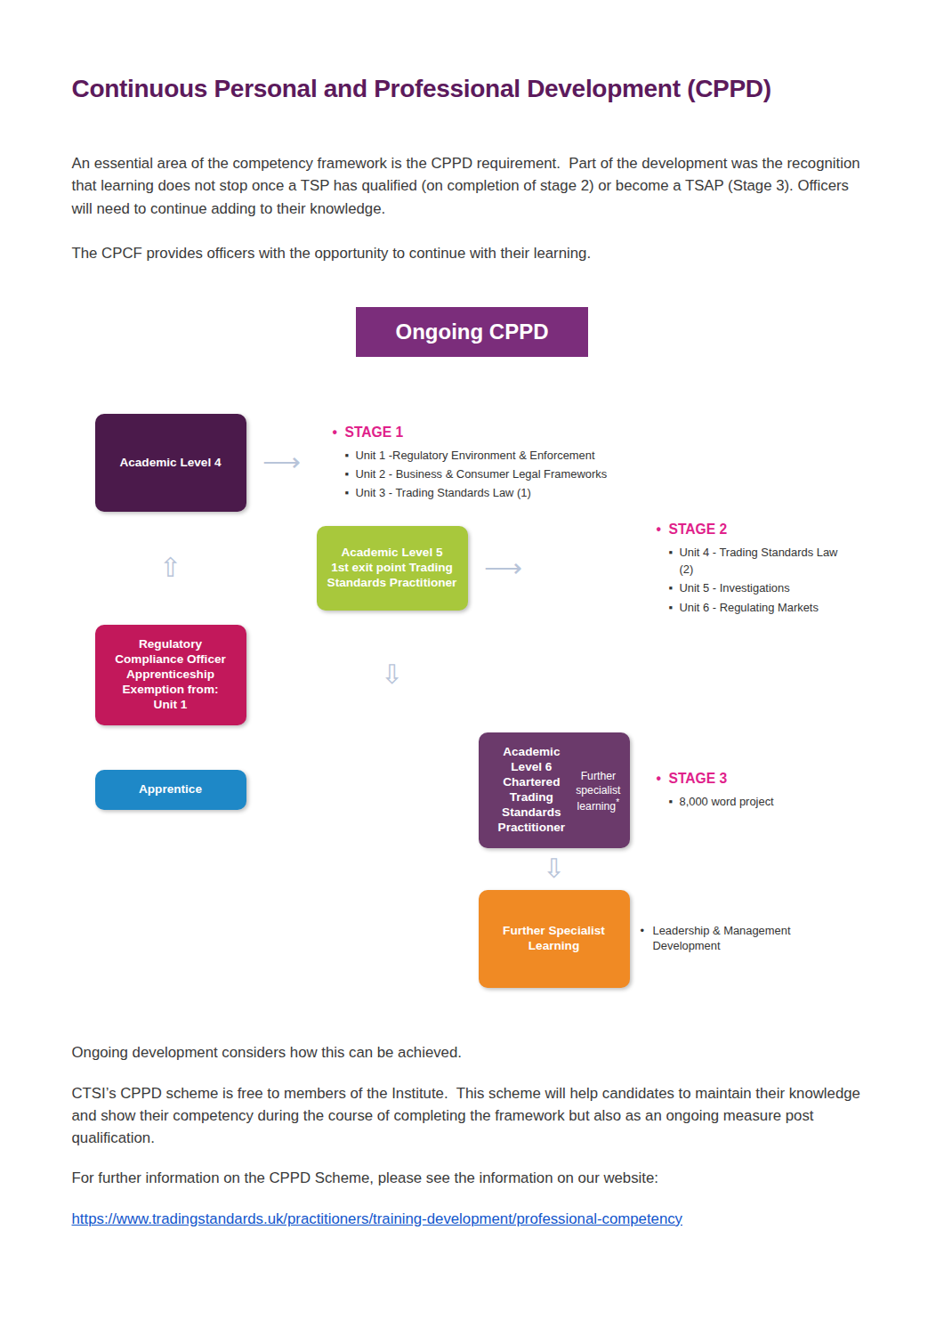Continuous Personal and Professional Development (CPPD)
An essential area of the competency framework is the CPPD requirement. Part of the development was the recognition that learning does not stop once a TSP has qualified (on completion of stage 2) or become a TSAP (Stage 3). Officers will need to continue adding to their knowledge.
The CPCF provides officers with the opportunity to continue with their learning.
Ongoing CPPD
| Academic Level 4 | ⟶ | STAGE 1 Unit 1 -Regulatory Environment & Enforcement Unit 2 - Business & Consumer Legal Frameworks Unit 3 - Trading Standards Law (1) |
| ⇧ | | Academic Level 5 1st exit point Trading Standards Practitioner | ⟶ | STAGE 2 Unit 4 - Trading Standards Law (2) Unit 5 - Investigations Unit 6 - Regulating Markets |
| Regulatory Compliance Officer Apprenticeship Exemption from: Unit 1 | | ⇩ | | |
| Apprentice | | | Academic Level 6 Chartered Trading Standards Practitioner Further specialist learning * | STAGE 3 8,000 word project |
| | | | ⇩ | |
| | | | Further Specialist Learning | Leadership & Management Development |
Ongoing development considers how this can be achieved.
CTSI’s CPPD scheme is free to members of the Institute. This scheme will help candidates to maintain their knowledge and show their competency during the course of completing the framework but also as an ongoing measure post qualification.
For further information on the CPPD Scheme, please see the information on our website:
https://www.tradingstandards.uk/practitioners/training-development/professional-competency